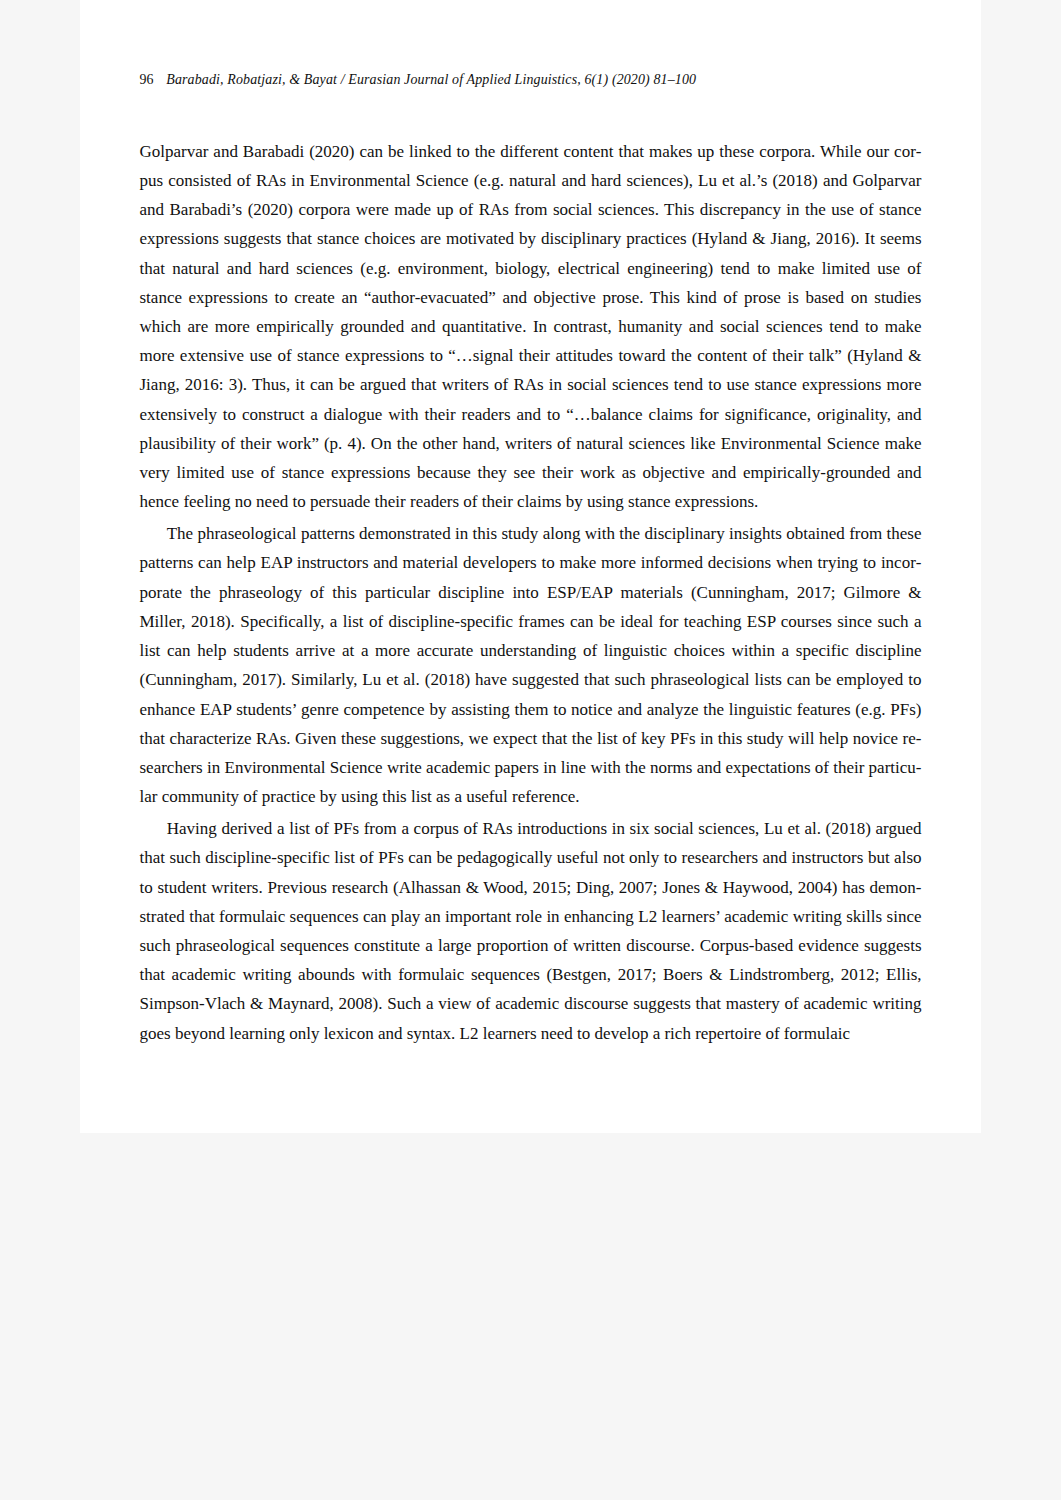96 Barabadi, Robatjazi, & Bayat / Eurasian Journal of Applied Linguistics, 6(1) (2020) 81–100
Golparvar and Barabadi (2020) can be linked to the different content that makes up these corpora. While our corpus consisted of RAs in Environmental Science (e.g. natural and hard sciences), Lu et al.’s (2018) and Golparvar and Barabadi’s (2020) corpora were made up of RAs from social sciences. This discrepancy in the use of stance expressions suggests that stance choices are motivated by disciplinary practices (Hyland & Jiang, 2016). It seems that natural and hard sciences (e.g. environment, biology, electrical engineering) tend to make limited use of stance expressions to create an “author-evacuated” and objective prose. This kind of prose is based on studies which are more empirically grounded and quantitative. In contrast, humanity and social sciences tend to make more extensive use of stance expressions to “…signal their attitudes toward the content of their talk” (Hyland & Jiang, 2016: 3). Thus, it can be argued that writers of RAs in social sciences tend to use stance expressions more extensively to construct a dialogue with their readers and to “…balance claims for significance, originality, and plausibility of their work” (p. 4). On the other hand, writers of natural sciences like Environmental Science make very limited use of stance expressions because they see their work as objective and empirically-grounded and hence feeling no need to persuade their readers of their claims by using stance expressions.
The phraseological patterns demonstrated in this study along with the disciplinary insights obtained from these patterns can help EAP instructors and material developers to make more informed decisions when trying to incorporate the phraseology of this particular discipline into ESP/EAP materials (Cunningham, 2017; Gilmore & Miller, 2018). Specifically, a list of discipline-specific frames can be ideal for teaching ESP courses since such a list can help students arrive at a more accurate understanding of linguistic choices within a specific discipline (Cunningham, 2017). Similarly, Lu et al. (2018) have suggested that such phraseological lists can be employed to enhance EAP students’ genre competence by assisting them to notice and analyze the linguistic features (e.g. PFs) that characterize RAs. Given these suggestions, we expect that the list of key PFs in this study will help novice researchers in Environmental Science write academic papers in line with the norms and expectations of their particular community of practice by using this list as a useful reference.
Having derived a list of PFs from a corpus of RAs introductions in six social sciences, Lu et al. (2018) argued that such discipline-specific list of PFs can be pedagogically useful not only to researchers and instructors but also to student writers. Previous research (Alhassan & Wood, 2015; Ding, 2007; Jones & Haywood, 2004) has demonstrated that formulaic sequences can play an important role in enhancing L2 learners’ academic writing skills since such phraseological sequences constitute a large proportion of written discourse. Corpus-based evidence suggests that academic writing abounds with formulaic sequences (Bestgen, 2017; Boers & Lindstromberg, 2012; Ellis, Simpson-Vlach & Maynard, 2008). Such a view of academic discourse suggests that mastery of academic writing goes beyond learning only lexicon and syntax. L2 learners need to develop a rich repertoire of formulaic